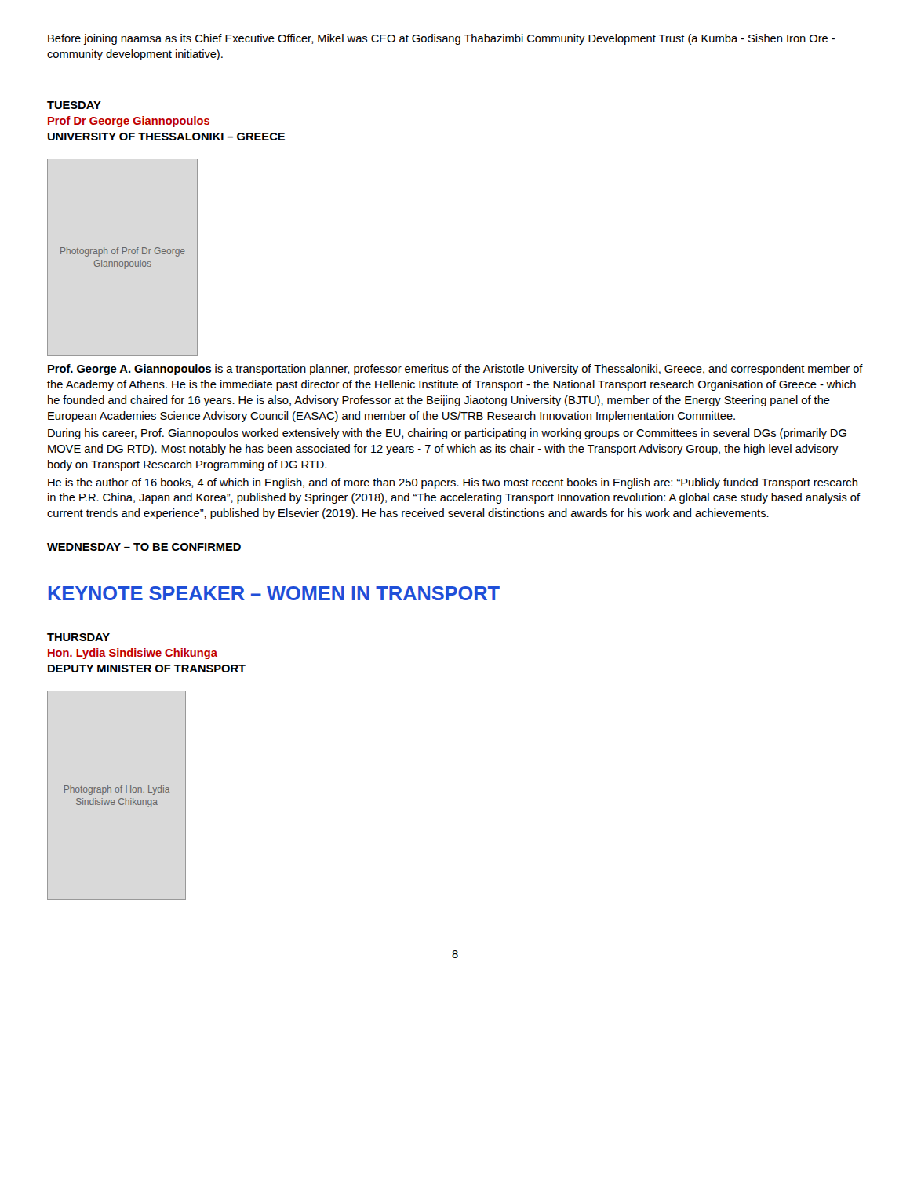Before joining naamsa as its Chief Executive Officer, Mikel was CEO at Godisang Thabazimbi Community Development Trust (a Kumba - Sishen Iron Ore - community development initiative).
TUESDAY
Prof Dr George Giannopoulos
UNIVERSITY OF THESSALONIKI – GREECE
Photograph of Prof Dr George Giannopoulos
Prof. George A. Giannopoulos is a transportation planner, professor emeritus of the Aristotle University of Thessaloniki, Greece, and correspondent member of the Academy of Athens. He is the immediate past director of the Hellenic Institute of Transport - the National Transport research Organisation of Greece - which he founded and chaired for 16 years. He is also, Advisory Professor at the Beijing Jiaotong University (BJTU), member of the Energy Steering panel of the European Academies Science Advisory Council (EASAC) and member of the US/TRB Research Innovation Implementation Committee.
During his career, Prof. Giannopoulos worked extensively with the EU, chairing or participating in working groups or Committees in several DGs (primarily DG MOVE and DG RTD). Most notably he has been associated for 12 years - 7 of which as its chair - with the Transport Advisory Group, the high level advisory body on Transport Research Programming of DG RTD.
He is the author of 16 books, 4 of which in English, and of more than 250 papers. His two most recent books in English are: “Publicly funded Transport research in the P.R. China, Japan and Korea”, published by Springer (2018), and “The accelerating Transport Innovation revolution: A global case study based analysis of current trends and experience”, published by Elsevier (2019). He has received several distinctions and awards for his work and achievements.
WEDNESDAY – TO BE CONFIRMED
KEYNOTE SPEAKER – WOMEN IN TRANSPORT
THURSDAY
Hon. Lydia Sindisiwe Chikunga
DEPUTY MINISTER OF TRANSPORT
Photograph of Hon. Lydia Sindisiwe Chikunga
8